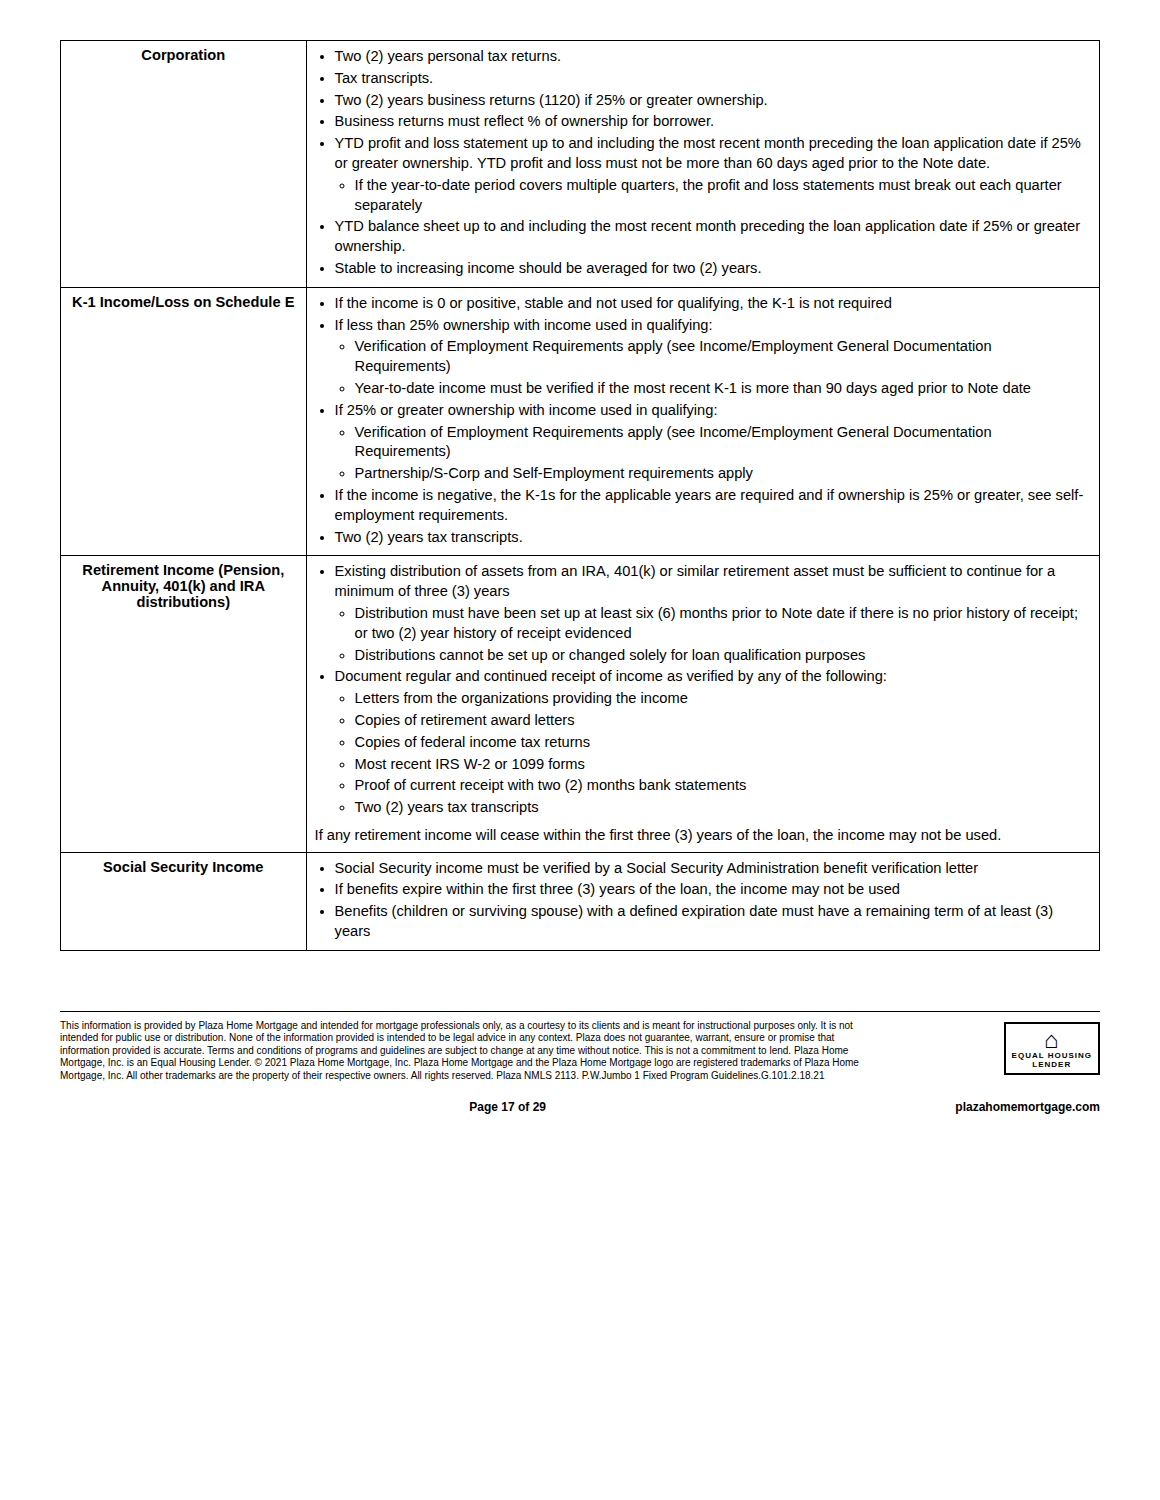| Corporation | Two (2) years personal tax returns. Tax transcripts. Two (2) years business returns (1120) if 25% or greater ownership. Business returns must reflect % of ownership for borrower. YTD profit and loss statement up to and including the most recent month preceding the loan application date if 25% or greater ownership. YTD profit and loss must not be more than 60 days aged prior to the Note date. If the year-to-date period covers multiple quarters, the profit and loss statements must break out each quarter separately YTD balance sheet up to and including the most recent month preceding the loan application date if 25% or greater ownership. Stable to increasing income should be averaged for two (2) years. |
| K-1 Income/Loss on Schedule E | If the income is 0 or positive, stable and not used for qualifying, the K-1 is not required If less than 25% ownership with income used in qualifying: Verification of Employment Requirements apply (see Income/Employment General Documentation Requirements) Year-to-date income must be verified if the most recent K-1 is more than 90 days aged prior to Note date If 25% or greater ownership with income used in qualifying: Verification of Employment Requirements apply (see Income/Employment General Documentation Requirements) Partnership/S-Corp and Self-Employment requirements apply If the income is negative, the K-1s for the applicable years are required and if ownership is 25% or greater, see self-employment requirements. Two (2) years tax transcripts. |
| Retirement Income (Pension, Annuity, 401(k) and IRA distributions) | Existing distribution of assets from an IRA, 401(k) or similar retirement asset must be sufficient to continue for a minimum of three (3) years Distribution must have been set up at least six (6) months prior to Note date if there is no prior history of receipt; or two (2) year history of receipt evidenced Distributions cannot be set up or changed solely for loan qualification purposes Document regular and continued receipt of income as verified by any of the following: Letters from the organizations providing the income Copies of retirement award letters Copies of federal income tax returns Most recent IRS W-2 or 1099 forms Proof of current receipt with two (2) months bank statements Two (2) years tax transcripts If any retirement income will cease within the first three (3) years of the loan, the income may not be used. |
| Social Security Income | Social Security income must be verified by a Social Security Administration benefit verification letter If benefits expire within the first three (3) years of the loan, the income may not be used Benefits (children or surviving spouse) with a defined expiration date must have a remaining term of at least (3) years |
This information is provided by Plaza Home Mortgage and intended for mortgage professionals only, as a courtesy to its clients and is meant for instructional purposes only. It is not intended for public use or distribution. None of the information provided is intended to be legal advice in any context. Plaza does not guarantee, warrant, ensure or promise that information provided is accurate. Terms and conditions of programs and guidelines are subject to change at any time without notice. This is not a commitment to lend. Plaza Home Mortgage, Inc. is an Equal Housing Lender. © 2021 Plaza Home Mortgage, Inc. Plaza Home Mortgage and the Plaza Home Mortgage logo are registered trademarks of Plaza Home Mortgage, Inc. All other trademarks are the property of their respective owners. All rights reserved. Plaza NMLS 2113. P.W.Jumbo 1 Fixed Program Guidelines.G.101.2.18.21
⌂
EQUAL HOUSING
LENDER
Page 17 of 29 plazahomemortgage.com